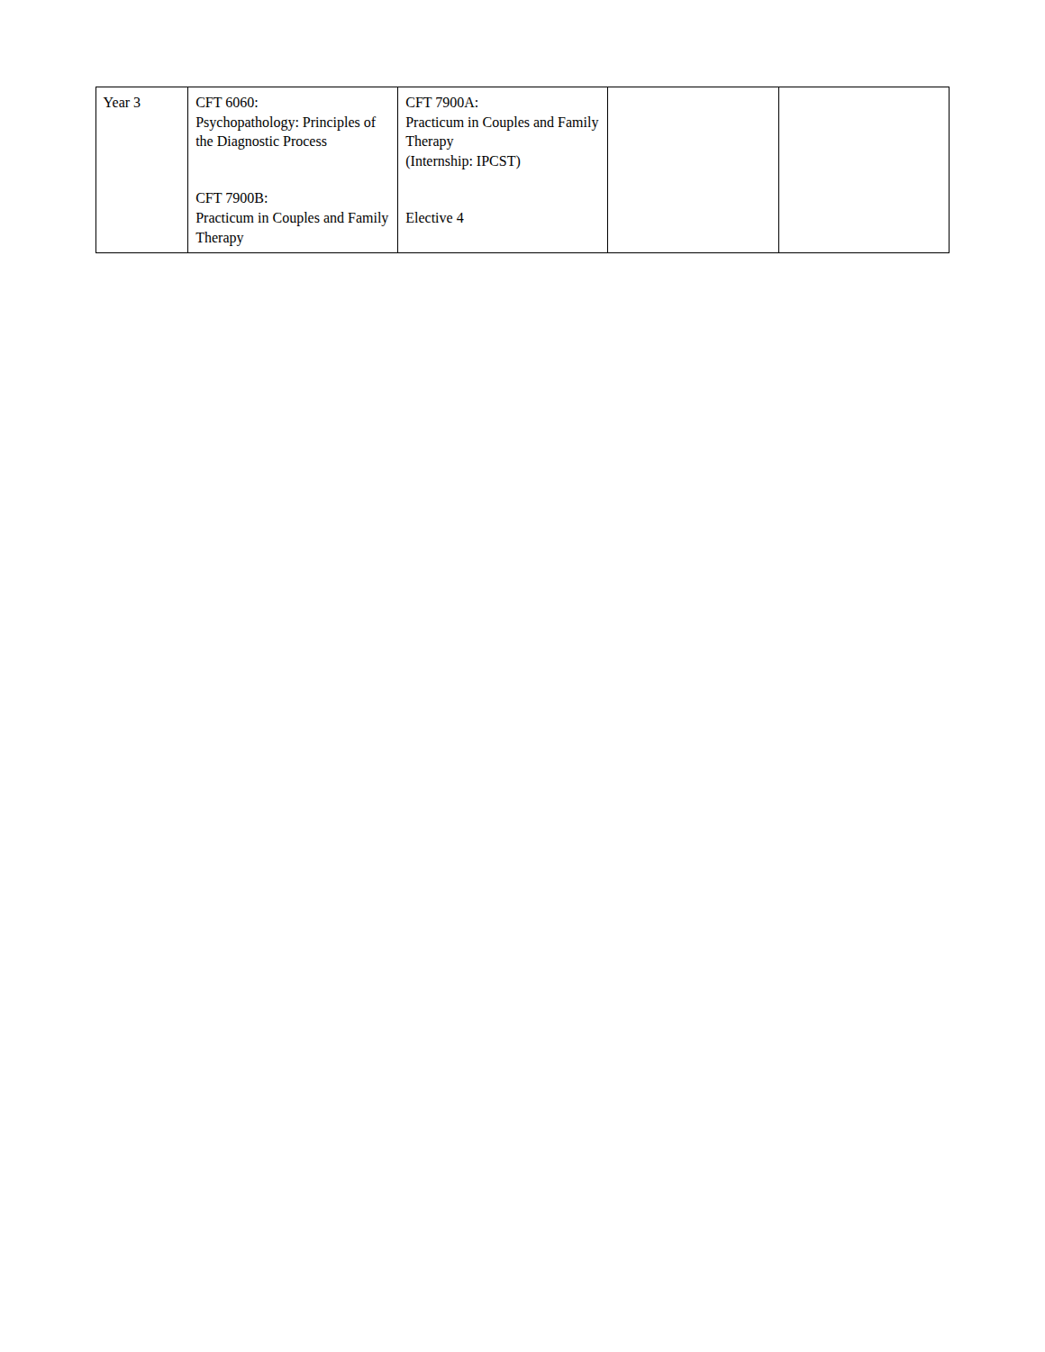| Year 3 | CFT 6060: Psychopathology: Principles of the Diagnostic Process CFT 7900B: Practicum in Couples and Family Therapy | CFT 7900A: Practicum in Couples and Family Therapy (Internship: IPCST) Elective 4 | | |